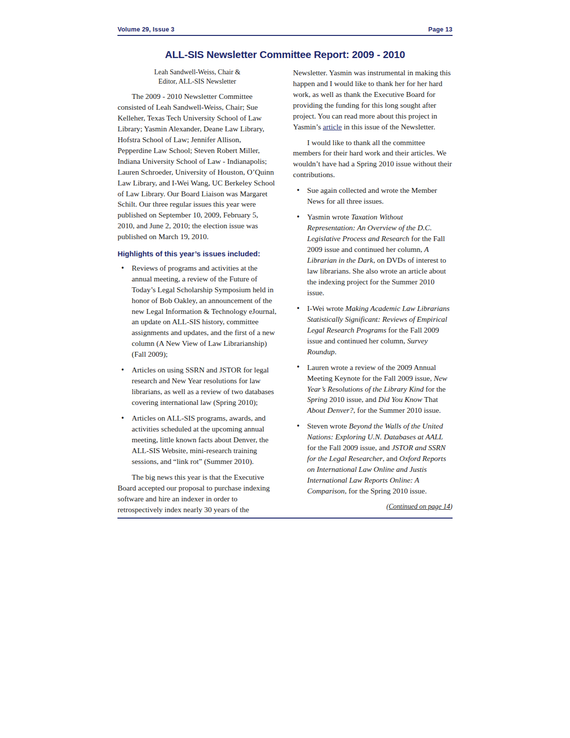Volume 29, Issue 3
Page 13
ALL-SIS Newsletter Committee Report: 2009 - 2010
Leah Sandwell-Weiss, Chair &
Editor, ALL-SIS Newsletter
The 2009 - 2010 Newsletter Committee consisted of Leah Sandwell-Weiss, Chair; Sue Kelleher, Texas Tech University School of Law Library; Yasmin Alexander, Deane Law Library, Hofstra School of Law; Jennifer Allison, Pepperdine Law School; Steven Robert Miller, Indiana University School of Law - Indianapolis; Lauren Schroeder, University of Houston, O’Quinn Law Library, and I-Wei Wang, UC Berkeley School of Law Library. Our Board Liaison was Margaret Schilt. Our three regular issues this year were published on September 10, 2009, February 5, 2010, and June 2, 2010; the election issue was published on March 19, 2010.
Highlights of this year’s issues included:
Reviews of programs and activities at the annual meeting, a review of the Future of Today’s Legal Scholarship Symposium held in honor of Bob Oakley, an announcement of the new Legal Information & Technology eJournal, an update on ALL-SIS history, committee assignments and updates, and the first of a new column (A New View of Law Librarianship) (Fall 2009);
Articles on using SSRN and JSTOR for legal research and New Year resolutions for law librarians, as well as a review of two databases covering international law (Spring 2010);
Articles on ALL-SIS programs, awards, and activities scheduled at the upcoming annual meeting, little known facts about Denver, the ALL-SIS Website, mini-research training sessions, and “link rot” (Summer 2010).
The big news this year is that the Executive Board accepted our proposal to purchase indexing software and hire an indexer in order to retrospectively index nearly 30 years of the Newsletter. Yasmin was instrumental in making this happen and I would like to thank her for her hard work, as well as thank the Executive Board for providing the funding for this long sought after project. You can read more about this project in Yasmin’s article in this issue of the Newsletter.
I would like to thank all the committee members for their hard work and their articles. We wouldn’t have had a Spring 2010 issue without their contributions.
Sue again collected and wrote the Member News for all three issues.
Yasmin wrote Taxation Without Representation: An Overview of the D.C. Legislative Process and Research for the Fall 2009 issue and continued her column, A Librarian in the Dark, on DVDs of interest to law librarians. She also wrote an article about the indexing project for the Summer 2010 issue.
I-Wei wrote Making Academic Law Librarians Statistically Significant: Reviews of Empirical Legal Research Programs for the Fall 2009 issue and continued her column, Survey Roundup.
Lauren wrote a review of the 2009 Annual Meeting Keynote for the Fall 2009 issue, New Year’s Resolutions of the Library Kind for the Spring 2010 issue, and Did You Know That About Denver?, for the Summer 2010 issue.
Steven wrote Beyond the Walls of the United Nations: Exploring U.N. Databases at AALL for the Fall 2009 issue, and JSTOR and SSRN for the Legal Researcher, and Oxford Reports on International Law Online and Justis International Law Reports Online: A Comparison, for the Spring 2010 issue.
(Continued on page 14)